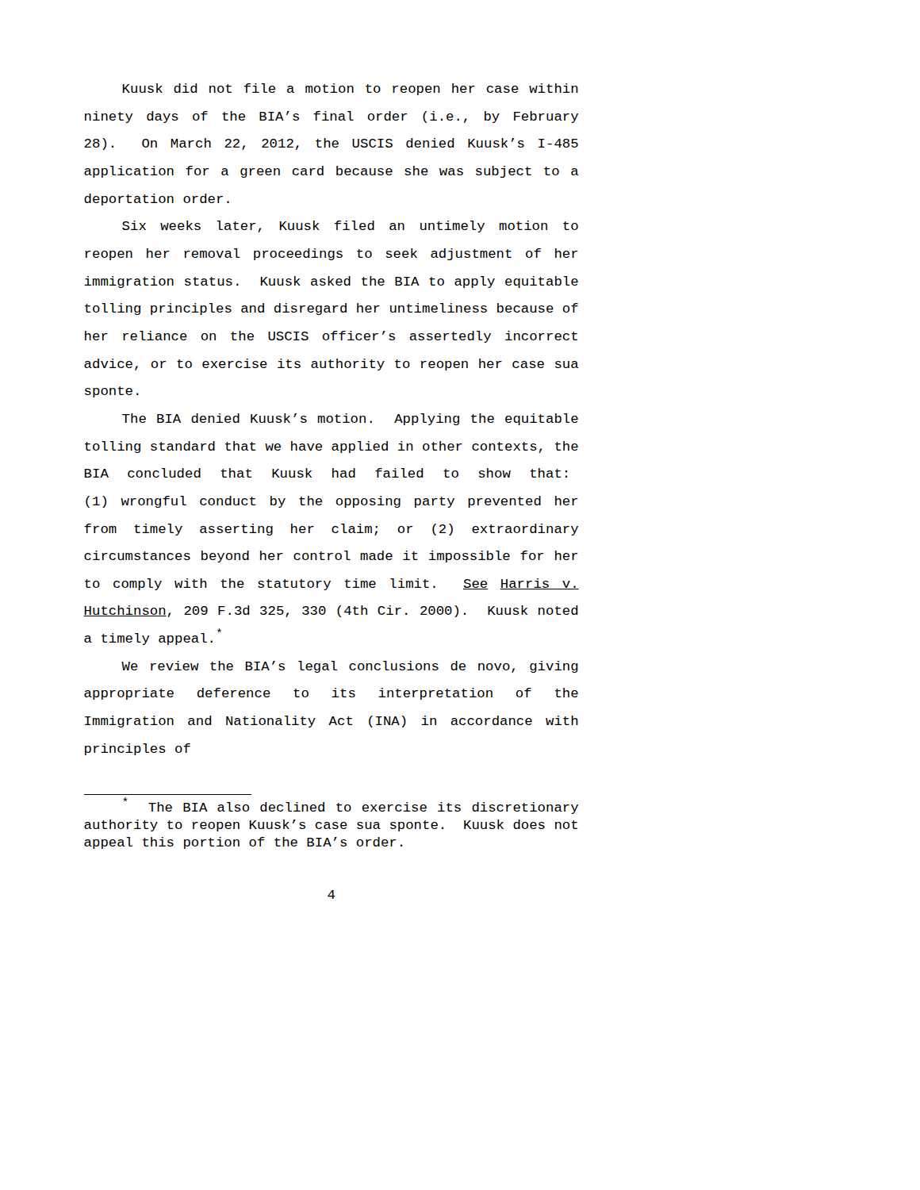Kuusk did not file a motion to reopen her case within ninety days of the BIA’s final order (i.e., by February 28). On March 22, 2012, the USCIS denied Kuusk’s I-485 application for a green card because she was subject to a deportation order.
Six weeks later, Kuusk filed an untimely motion to reopen her removal proceedings to seek adjustment of her immigration status. Kuusk asked the BIA to apply equitable tolling principles and disregard her untimeliness because of her reliance on the USCIS officer’s assertedly incorrect advice, or to exercise its authority to reopen her case sua sponte.
The BIA denied Kuusk’s motion. Applying the equitable tolling standard that we have applied in other contexts, the BIA concluded that Kuusk had failed to show that: (1) wrongful conduct by the opposing party prevented her from timely asserting her claim; or (2) extraordinary circumstances beyond her control made it impossible for her to comply with the statutory time limit. See Harris v. Hutchinson, 209 F.3d 325, 330 (4th Cir. 2000). Kuusk noted a timely appeal.*
We review the BIA’s legal conclusions de novo, giving appropriate deference to its interpretation of the Immigration and Nationality Act (INA) in accordance with principles of
* The BIA also declined to exercise its discretionary authority to reopen Kuusk’s case sua sponte. Kuusk does not appeal this portion of the BIA’s order.
4